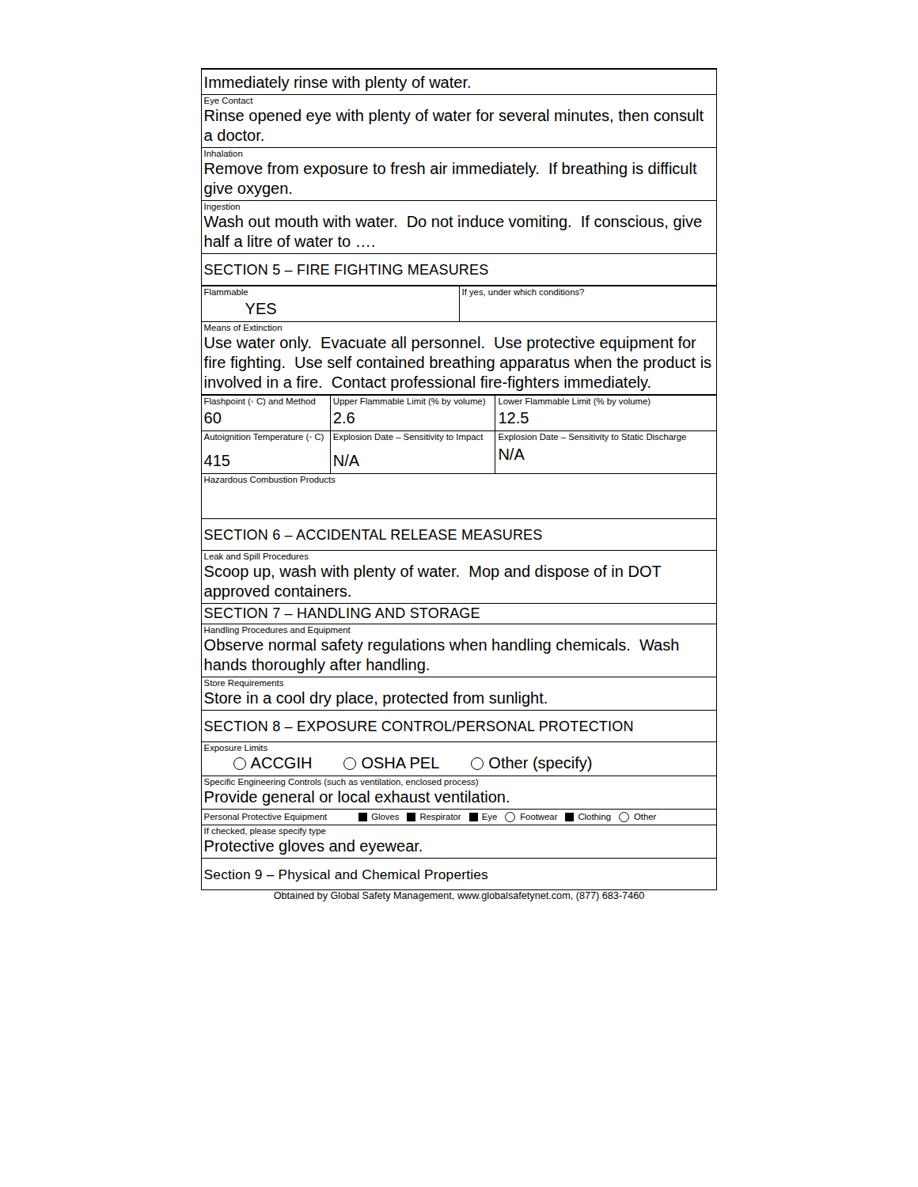Immediately rinse with plenty of water.
Eye Contact
Rinse opened eye with plenty of water for several minutes, then consult a doctor.
Inhalation
Remove from exposure to fresh air immediately. If breathing is difficult give oxygen.
Ingestion
Wash out mouth with water. Do not induce vomiting. If conscious, give half a litre of water to ….
SECTION 5 – FIRE FIGHTING MEASURES
| Flammable YES | If yes, under which conditions? |
Means of Extinction
Use water only. Evacuate all personnel. Use protective equipment for fire fighting. Use self contained breathing apparatus when the product is involved in a fire. Contact professional fire-fighters immediately.
| Flashpoint (◦ C) and Method 60 | Upper Flammable Limit (% by volume) 2.6 | Lower Flammable Limit (% by volume) 12.5 |
| Autoignition Temperature (◦ C) 415 | Explosion Date – Sensitivity to Impact N/A | Explosion Date – Sensitivity to Static Discharge N/A |
Hazardous Combustion Products
SECTION 6 – ACCIDENTAL RELEASE MEASURES
Leak and Spill Procedures
Scoop up, wash with plenty of water. Mop and dispose of in DOT approved containers.
SECTION 7 – HANDLING AND STORAGE
Handling Procedures and Equipment
Observe normal safety regulations when handling chemicals. Wash hands thoroughly after handling.
Store Requirements
Store in a cool dry place, protected from sunlight.
SECTION 8 – EXPOSURE CONTROL/PERSONAL PROTECTION
Exposure Limits
ACCGIH OSHA PEL Other (specify)
Specific Engineering Controls (such as ventilation, enclosed process)
Provide general or local exhaust ventilation.
Personal Protective Equipment Gloves Respirator Eye Footwear Clothing Other
If checked, please specify type
Protective gloves and eyewear.
Section 9 – Physical and Chemical Properties
Obtained by Global Safety Management, www.globalsafetynet.com, (877) 683-7460